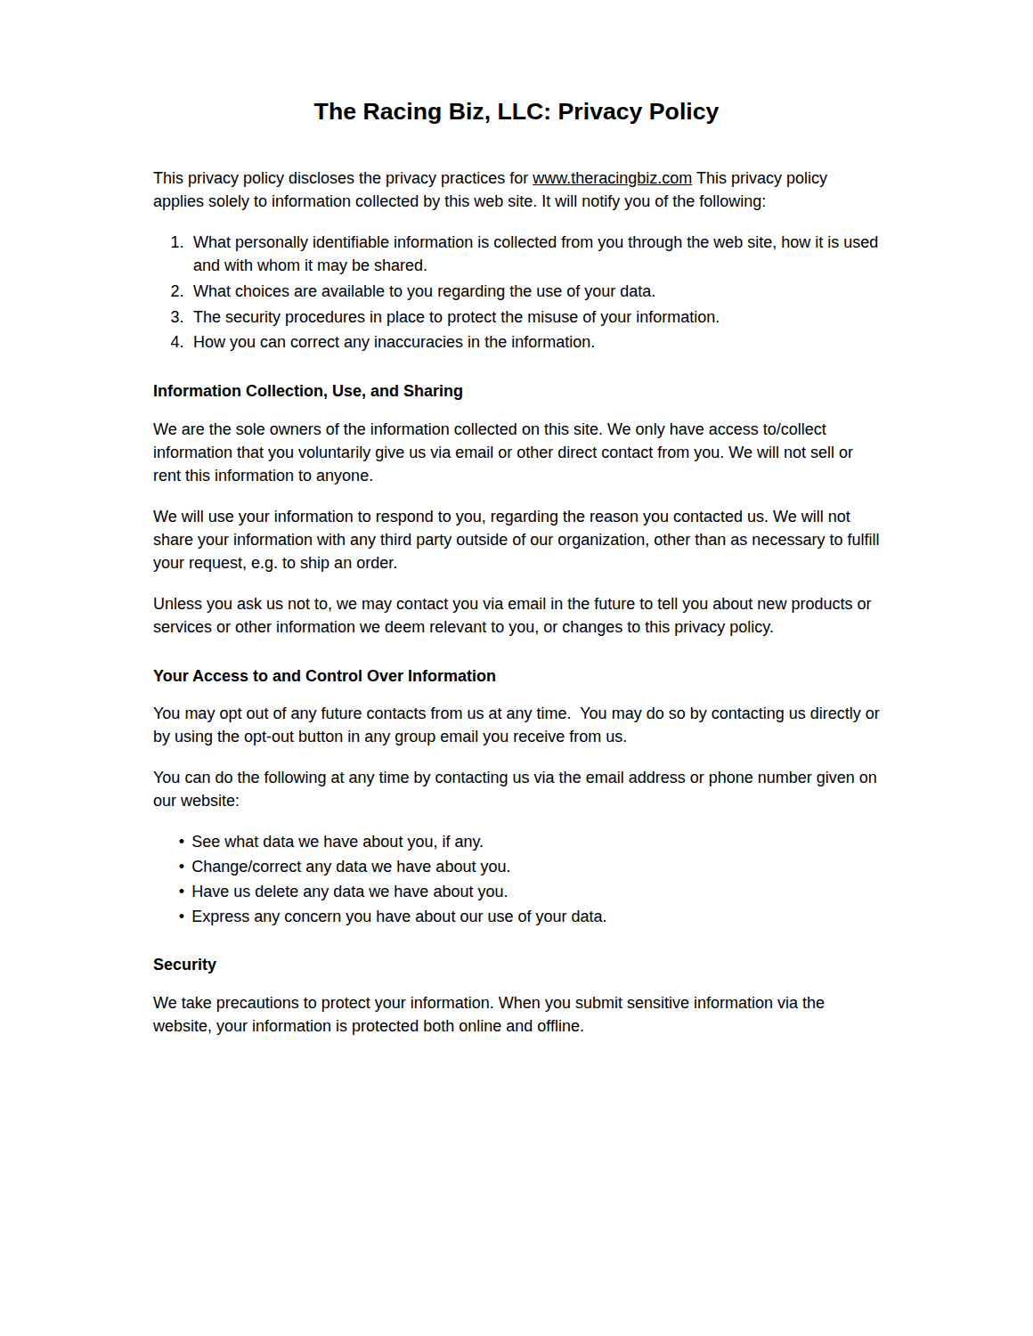The Racing Biz, LLC: Privacy Policy
This privacy policy discloses the privacy practices for www.theracingbiz.com This privacy policy applies solely to information collected by this web site. It will notify you of the following:
What personally identifiable information is collected from you through the web site, how it is used and with whom it may be shared.
What choices are available to you regarding the use of your data.
The security procedures in place to protect the misuse of your information.
How you can correct any inaccuracies in the information.
Information Collection, Use, and Sharing
We are the sole owners of the information collected on this site. We only have access to/collect information that you voluntarily give us via email or other direct contact from you. We will not sell or rent this information to anyone.
We will use your information to respond to you, regarding the reason you contacted us. We will not share your information with any third party outside of our organization, other than as necessary to fulfill your request, e.g. to ship an order.
Unless you ask us not to, we may contact you via email in the future to tell you about new products or services or other information we deem relevant to you, or changes to this privacy policy.
Your Access to and Control Over Information
You may opt out of any future contacts from us at any time. You may do so by contacting us directly or by using the opt-out button in any group email you receive from us.
You can do the following at any time by contacting us via the email address or phone number given on our website:
See what data we have about you, if any.
Change/correct any data we have about you.
Have us delete any data we have about you.
Express any concern you have about our use of your data.
Security
We take precautions to protect your information. When you submit sensitive information via the website, your information is protected both online and offline.